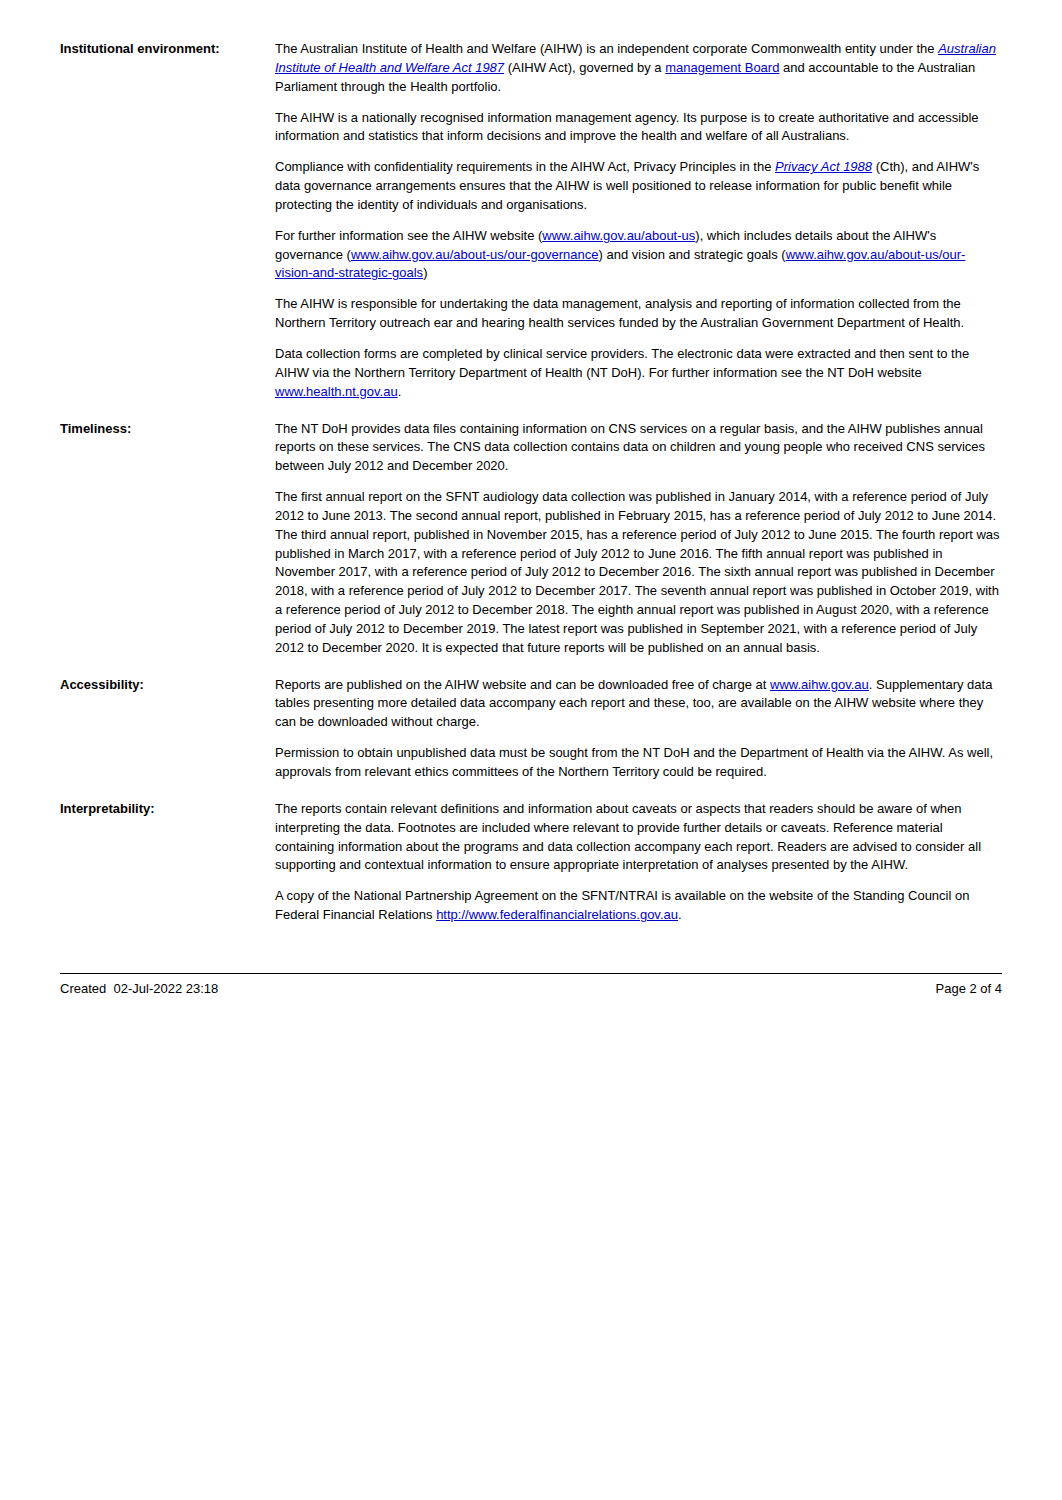| Institutional environment: | The Australian Institute of Health and Welfare (AIHW) is an independent corporate Commonwealth entity under the Australian Institute of Health and Welfare Act 1987 (AIHW Act), governed by a management Board and accountable to the Australian Parliament through the Health portfolio. The AIHW is a nationally recognised information management agency. Its purpose is to create authoritative and accessible information and statistics that inform decisions and improve the health and welfare of all Australians. Compliance with confidentiality requirements in the AIHW Act, Privacy Principles in the Privacy Act 1988 (Cth), and AIHW's data governance arrangements ensures that the AIHW is well positioned to release information for public benefit while protecting the identity of individuals and organisations. For further information see the AIHW website ( www.aihw.gov.au/about-us ), which includes details about the AIHW's governance ( www.aihw.gov.au/about-us/our-governance ) and vision and strategic goals ( www.aihw.gov.au/about-us/our-vision-and-strategic-goals ) The AIHW is responsible for undertaking the data management, analysis and reporting of information collected from the Northern Territory outreach ear and hearing health services funded by the Australian Government Department of Health. Data collection forms are completed by clinical service providers. The electronic data were extracted and then sent to the AIHW via the Northern Territory Department of Health (NT DoH). For further information see the NT DoH website www.health.nt.gov.au . |
| Timeliness: | The NT DoH provides data files containing information on CNS services on a regular basis, and the AIHW publishes annual reports on these services. The CNS data collection contains data on children and young people who received CNS services between July 2012 and December 2020. The first annual report on the SFNT audiology data collection was published in January 2014, with a reference period of July 2012 to June 2013. The second annual report, published in February 2015, has a reference period of July 2012 to June 2014. The third annual report, published in November 2015, has a reference period of July 2012 to June 2015. The fourth report was published in March 2017, with a reference period of July 2012 to June 2016. The fifth annual report was published in November 2017, with a reference period of July 2012 to December 2016. The sixth annual report was published in December 2018, with a reference period of July 2012 to December 2017. The seventh annual report was published in October 2019, with a reference period of July 2012 to December 2018. The eighth annual report was published in August 2020, with a reference period of July 2012 to December 2019. The latest report was published in September 2021, with a reference period of July 2012 to December 2020. It is expected that future reports will be published on an annual basis. |
| Accessibility: | Reports are published on the AIHW website and can be downloaded free of charge at www.aihw.gov.au . Supplementary data tables presenting more detailed data accompany each report and these, too, are available on the AIHW website where they can be downloaded without charge. Permission to obtain unpublished data must be sought from the NT DoH and the Department of Health via the AIHW. As well, approvals from relevant ethics committees of the Northern Territory could be required. |
| Interpretability: | The reports contain relevant definitions and information about caveats or aspects that readers should be aware of when interpreting the data. Footnotes are included where relevant to provide further details or caveats. Reference material containing information about the programs and data collection accompany each report. Readers are advised to consider all supporting and contextual information to ensure appropriate interpretation of analyses presented by the AIHW. A copy of the National Partnership Agreement on the SFNT/NTRAI is available on the website of the Standing Council on Federal Financial Relations http://www.federalfinancialrelations.gov.au . |
Created 02-Jul-2022 23:18 Page 2 of 4